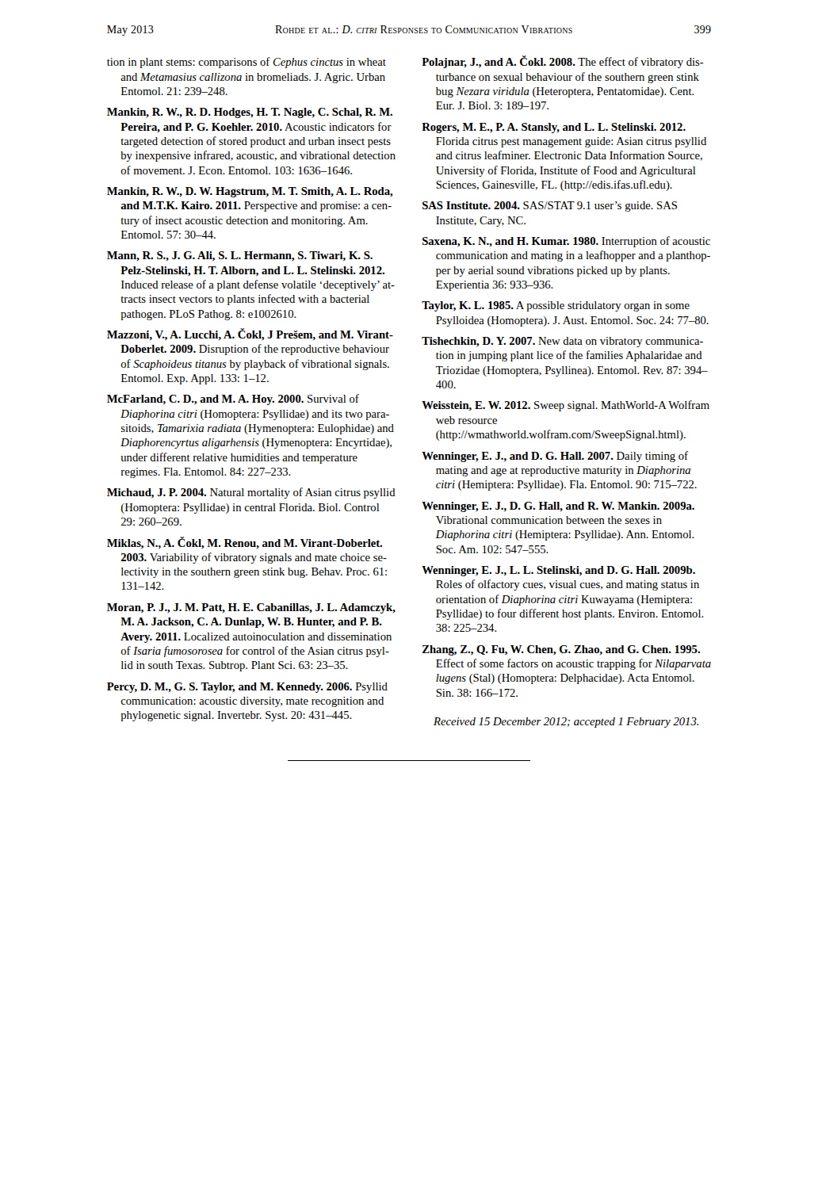May 2013 Rohde et al.: D. citri Responses to Communication Vibrations 399
tion in plant stems: comparisons of Cephus cinctus in wheat and Metamasius callizona in bromeliads. J. Agric. Urban Entomol. 21: 239–248.
Mankin, R. W., R. D. Hodges, H. T. Nagle, C. Schal, R. M. Pereira, and P. G. Koehler. 2010. Acoustic indicators for targeted detection of stored product and urban insect pests by inexpensive infrared, acoustic, and vibrational detection of movement. J. Econ. Entomol. 103: 1636–1646.
Mankin, R. W., D. W. Hagstrum, M. T. Smith, A. L. Roda, and M.T.K. Kairo. 2011. Perspective and promise: a century of insect acoustic detection and monitoring. Am. Entomol. 57: 30–44.
Mann, R. S., J. G. Ali, S. L. Hermann, S. Tiwari, K. S. Pelz-Stelinski, H. T. Alborn, and L. L. Stelinski. 2012. Induced release of a plant defense volatile ‘deceptively’ attracts insect vectors to plants infected with a bacterial pathogen. PLoS Pathog. 8: e1002610.
Mazzoni, V., A. Lucchi, A. Čokl, J Prešem, and M. Virant-Doberlet. 2009. Disruption of the reproductive behaviour of Scaphoideus titanus by playback of vibrational signals. Entomol. Exp. Appl. 133: 1–12.
McFarland, C. D., and M. A. Hoy. 2000. Survival of Diaphorina citri (Homoptera: Psyllidae) and its two parasitoids, Tamarixia radiata (Hymenoptera: Eulophidae) and Diaphorencyrtus aligarhensis (Hymenoptera: Encyrtidae), under different relative humidities and temperature regimes. Fla. Entomol. 84: 227–233.
Michaud, J. P. 2004. Natural mortality of Asian citrus psyllid (Homoptera: Psyllidae) in central Florida. Biol. Control 29: 260–269.
Miklas, N., A. Čokl, M. Renou, and M. Virant-Doberlet. 2003. Variability of vibratory signals and mate choice selectivity in the southern green stink bug. Behav. Proc. 61: 131–142.
Moran, P. J., J. M. Patt, H. E. Cabanillas, J. L. Adamczyk, M. A. Jackson, C. A. Dunlap, W. B. Hunter, and P. B. Avery. 2011. Localized autoinoculation and dissemination of Isaria fumosorosea for control of the Asian citrus psyllid in south Texas. Subtrop. Plant Sci. 63: 23–35.
Percy, D. M., G. S. Taylor, and M. Kennedy. 2006. Psyllid communication: acoustic diversity, mate recognition and phylogenetic signal. Invertebr. Syst. 20: 431–445.
Polajnar, J., and A. Čokl. 2008. The effect of vibratory disturbance on sexual behaviour of the southern green stink bug Nezara viridula (Heteroptera, Pentatomidae). Cent. Eur. J. Biol. 3: 189–197.
Rogers, M. E., P. A. Stansly, and L. L. Stelinski. 2012. Florida citrus pest management guide: Asian citrus psyllid and citrus leafminer. Electronic Data Information Source, University of Florida, Institute of Food and Agricultural Sciences, Gainesville, FL. (http://edis.ifas.ufl.edu).
SAS Institute. 2004. SAS/STAT 9.1 user’s guide. SAS Institute, Cary, NC.
Saxena, K. N., and H. Kumar. 1980. Interruption of acoustic communication and mating in a leafhopper and a planthopper by aerial sound vibrations picked up by plants. Experientia 36: 933–936.
Taylor, K. L. 1985. A possible stridulatory organ in some Psylloidea (Homoptera). J. Aust. Entomol. Soc. 24: 77–80.
Tishechkin, D. Y. 2007. New data on vibratory communication in jumping plant lice of the families Aphalaridae and Triozidae (Homoptera, Psyllinea). Entomol. Rev. 87: 394–400.
Weisstein, E. W. 2012. Sweep signal. MathWorld-A Wolfram web resource (http://wmathworld.wolfram.com/SweepSignal.html).
Wenninger, E. J., and D. G. Hall. 2007. Daily timing of mating and age at reproductive maturity in Diaphorina citri (Hemiptera: Psyllidae). Fla. Entomol. 90: 715–722.
Wenninger, E. J., D. G. Hall, and R. W. Mankin. 2009a. Vibrational communication between the sexes in Diaphorina citri (Hemiptera: Psyllidae). Ann. Entomol. Soc. Am. 102: 547–555.
Wenninger, E. J., L. L. Stelinski, and D. G. Hall. 2009b. Roles of olfactory cues, visual cues, and mating status in orientation of Diaphorina citri Kuwayama (Hemiptera: Psyllidae) to four different host plants. Environ. Entomol. 38: 225–234.
Zhang, Z., Q. Fu, W. Chen, G. Zhao, and G. Chen. 1995. Effect of some factors on acoustic trapping for Nilaparvata lugens (Stal) (Homoptera: Delphacidae). Acta Entomol. Sin. 38: 166–172.
Received 15 December 2012; accepted 1 February 2013.